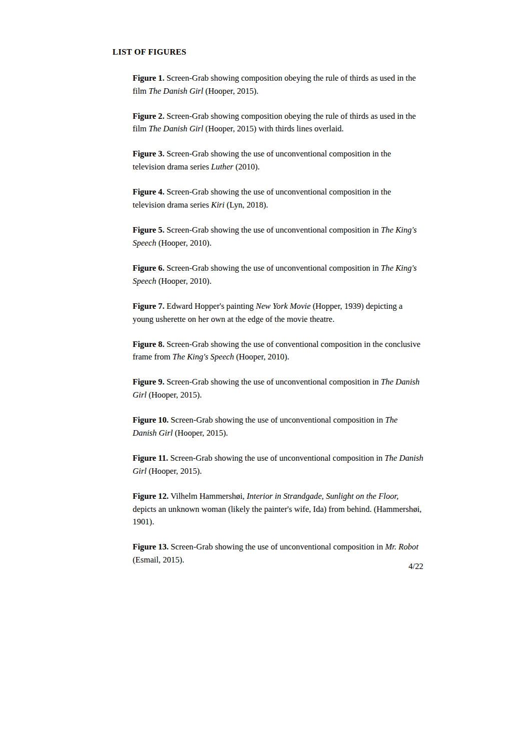List of Figures
Figure 1. Screen-Grab showing composition obeying the rule of thirds as used in the film The Danish Girl (Hooper, 2015).
Figure 2. Screen-Grab showing composition obeying the rule of thirds as used in the film The Danish Girl (Hooper, 2015) with thirds lines overlaid.
Figure 3. Screen-Grab showing the use of unconventional composition in the television drama series Luther (2010).
Figure 4. Screen-Grab showing the use of unconventional composition in the television drama series Kiri (Lyn, 2018).
Figure 5. Screen-Grab showing the use of unconventional composition in The King's Speech (Hooper, 2010).
Figure 6. Screen-Grab showing the use of unconventional composition in The King's Speech (Hooper, 2010).
Figure 7. Edward Hopper's painting New York Movie (Hopper, 1939) depicting a young usherette on her own at the edge of the movie theatre.
Figure 8. Screen-Grab showing the use of conventional composition in the conclusive frame from The King's Speech (Hooper, 2010).
Figure 9. Screen-Grab showing the use of unconventional composition in The Danish Girl (Hooper, 2015).
Figure 10. Screen-Grab showing the use of unconventional composition in The Danish Girl (Hooper, 2015).
Figure 11. Screen-Grab showing the use of unconventional composition in The Danish Girl (Hooper, 2015).
Figure 12. Vilhelm Hammershøi, Interior in Strandgade, Sunlight on the Floor, depicts an unknown woman (likely the painter's wife, Ida) from behind. (Hammershøi, 1901).
Figure 13. Screen-Grab showing the use of unconventional composition in Mr. Robot (Esmail, 2015).
4/22